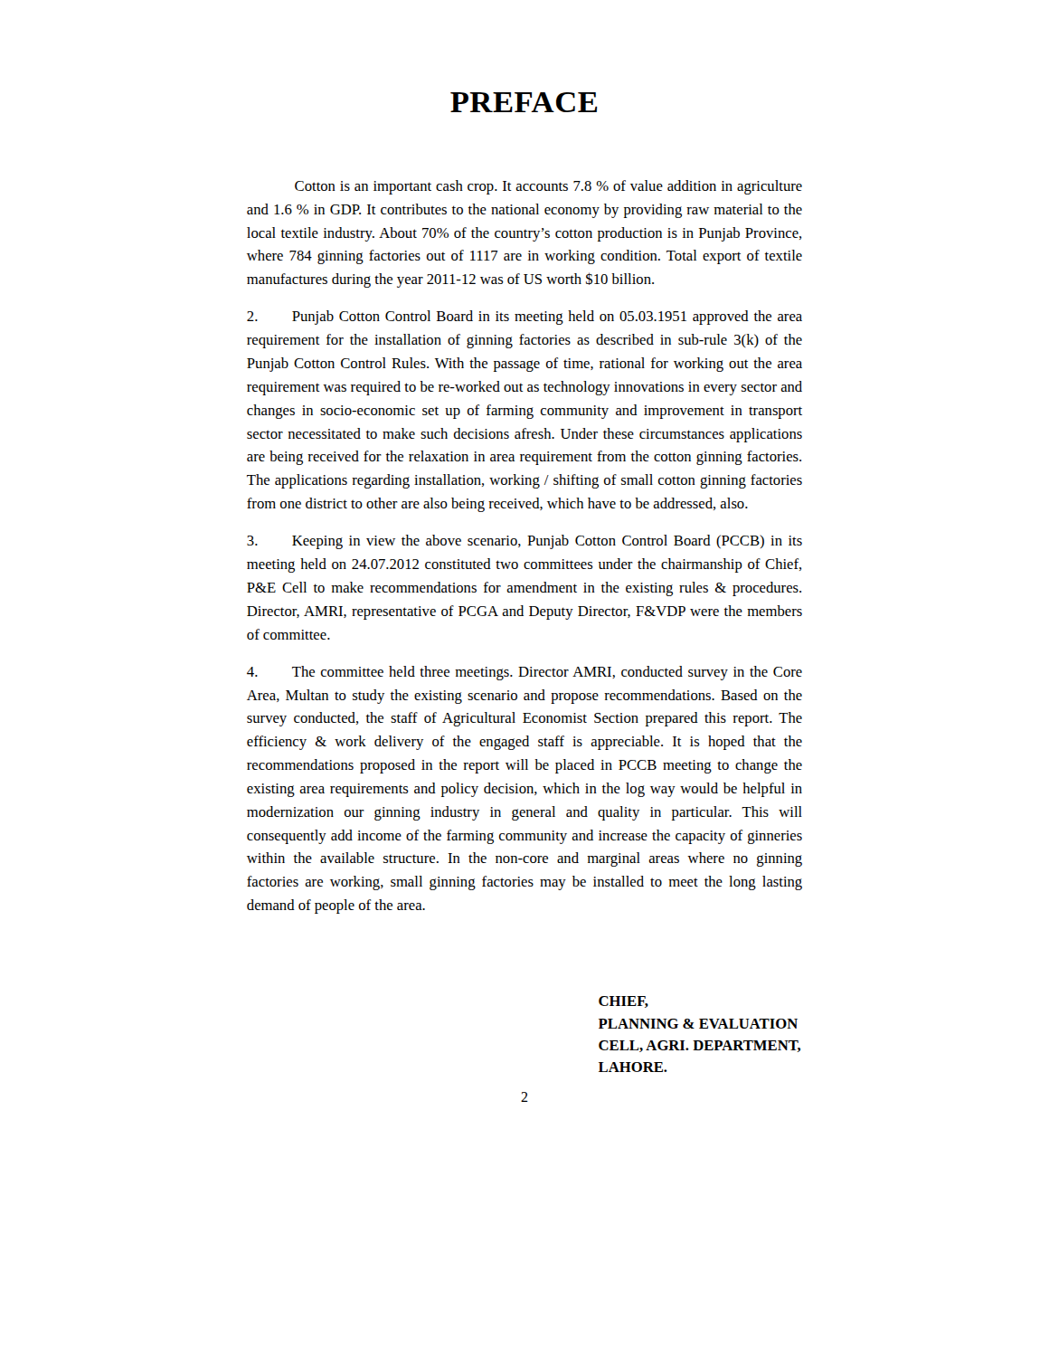PREFACE
Cotton is an important cash crop. It accounts 7.8 % of value addition in agriculture and 1.6 % in GDP. It contributes to the national economy by providing raw material to the local textile industry. About 70% of the country’s cotton production is in Punjab Province, where 784 ginning factories out of 1117 are in working condition. Total export of textile manufactures during the year 2011-12 was of US worth $10 billion.
2. Punjab Cotton Control Board in its meeting held on 05.03.1951 approved the area requirement for the installation of ginning factories as described in sub-rule 3(k) of the Punjab Cotton Control Rules. With the passage of time, rational for working out the area requirement was required to be re-worked out as technology innovations in every sector and changes in socio-economic set up of farming community and improvement in transport sector necessitated to make such decisions afresh. Under these circumstances applications are being received for the relaxation in area requirement from the cotton ginning factories. The applications regarding installation, working / shifting of small cotton ginning factories from one district to other are also being received, which have to be addressed, also.
3. Keeping in view the above scenario, Punjab Cotton Control Board (PCCB) in its meeting held on 24.07.2012 constituted two committees under the chairmanship of Chief, P&E Cell to make recommendations for amendment in the existing rules & procedures. Director, AMRI, representative of PCGA and Deputy Director, F&VDP were the members of committee.
4. The committee held three meetings. Director AMRI, conducted survey in the Core Area, Multan to study the existing scenario and propose recommendations. Based on the survey conducted, the staff of Agricultural Economist Section prepared this report. The efficiency & work delivery of the engaged staff is appreciable. It is hoped that the recommendations proposed in the report will be placed in PCCB meeting to change the existing area requirements and policy decision, which in the log way would be helpful in modernization our ginning industry in general and quality in particular. This will consequently add income of the farming community and increase the capacity of ginneries within the available structure. In the non-core and marginal areas where no ginning factories are working, small ginning factories may be installed to meet the long lasting demand of people of the area.
CHIEF,
PLANNING & EVALUATION CELL, AGRI. DEPARTMENT, LAHORE.
2